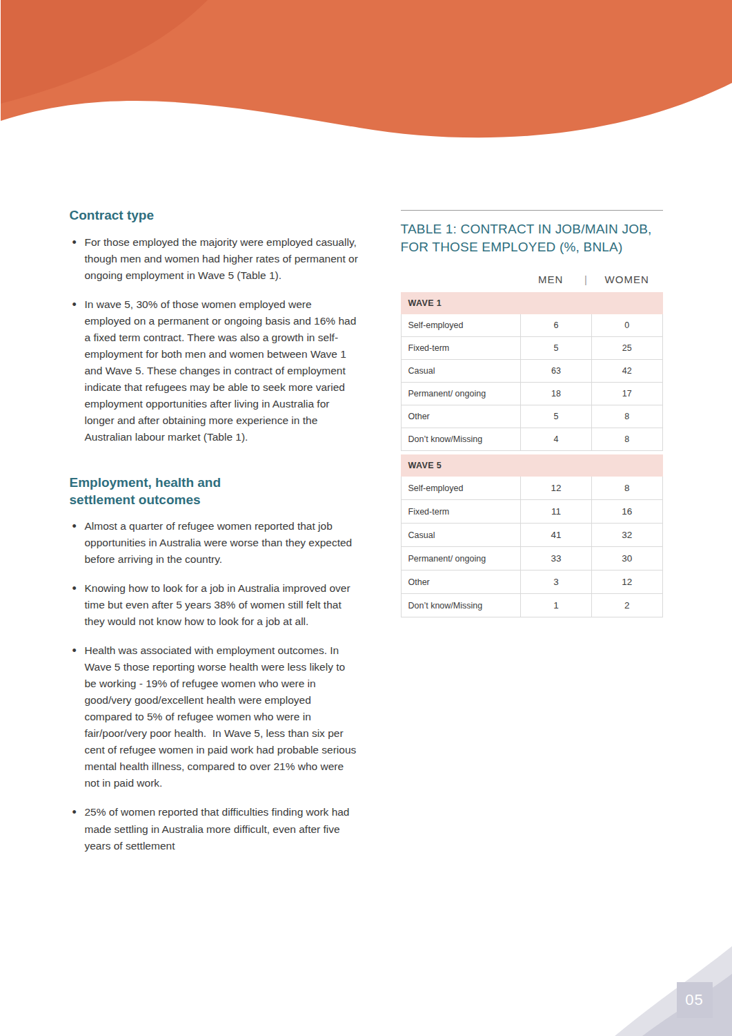05
Contract type
For those employed the majority were employed casually, though men and women had higher rates of permanent or ongoing employment in Wave 5 (Table 1).
In wave 5, 30% of those women employed were employed on a permanent or ongoing basis and 16% had a fixed term contract. There was also a growth in self-employment for both men and women between Wave 1 and Wave 5. These changes in contract of employment indicate that refugees may be able to seek more varied employment opportunities after living in Australia for longer and after obtaining more experience in the Australian labour market (Table 1).
Employment, health and
settlement outcomes
Almost a quarter of refugee women reported that job opportunities in Australia were worse than they expected before arriving in the country.
Knowing how to look for a job in Australia improved over time but even after 5 years 38% of women still felt that they would not know how to look for a job at all.
Health was associated with employment outcomes. In Wave 5 those reporting worse health were less likely to be working - 19% of refugee women who were in good/very good/excellent health were employed compared to 5% of refugee women who were in fair/poor/very poor health. In Wave 5, less than six per cent of refugee women in paid work had probable serious mental health illness, compared to over 21% who were not in paid work.
25% of women reported that difficulties finding work had made settling in Australia more difficult, even after five years of settlement
Table 1: Contract in job/main job, for those employed (%, BNLA)
| | MEN | / | WOMEN |
| --- | --- | --- | --- |
| WAVE 1 |
| Self-employed | 6 | 0 |
| Fixed-term | 5 | 25 |
| Casual | 63 | 42 |
| Permanent/ ongoing | 18 | 17 |
| Other | 5 | 8 |
| Don’t know/Missing | 4 | 8 |
| WAVE 5 |
| Self-employed | 12 | 8 |
| Fixed-term | 11 | 16 |
| Casual | 41 | 32 |
| Permanent/ ongoing | 33 | 30 |
| Other | 3 | 12 |
| Don’t know/Missing | 1 | 2 |